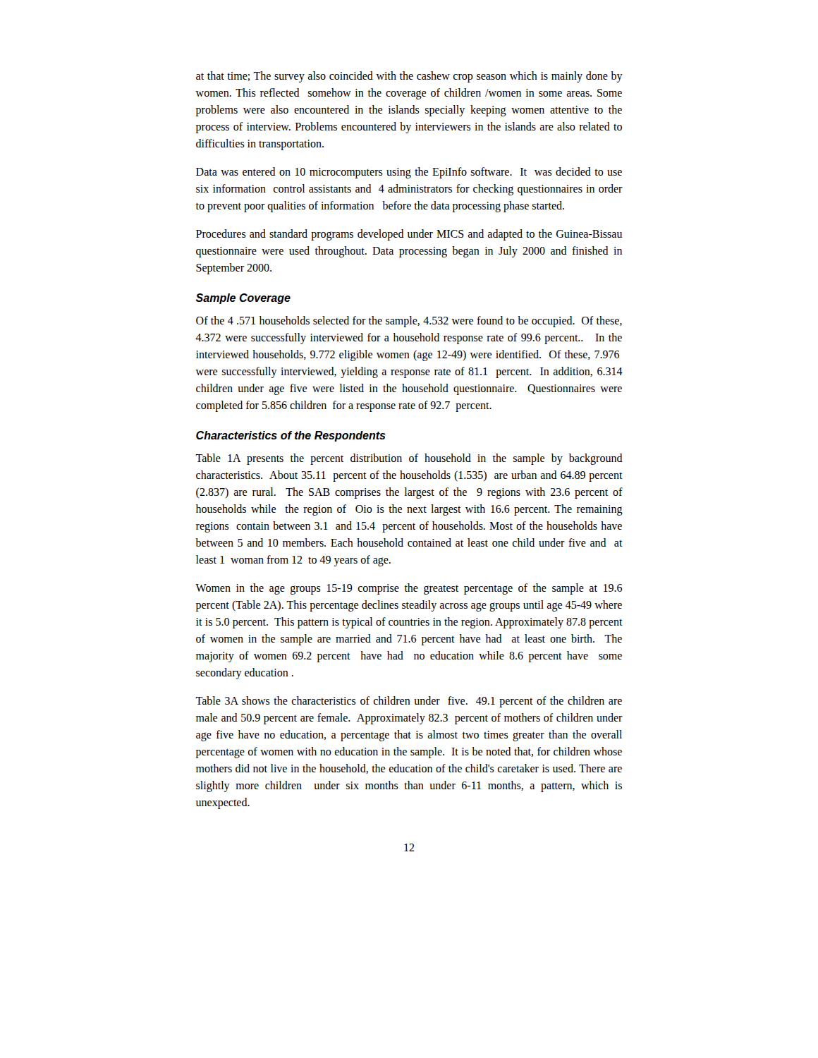at that time; The survey also coincided with the cashew crop season which is mainly done by women. This reflected somehow in the coverage of children /women in some areas. Some problems were also encountered in the islands specially keeping women attentive to the process of interview. Problems encountered by interviewers in the islands are also related to difficulties in transportation.
Data was entered on 10 microcomputers using the EpiInfo software. It was decided to use six information control assistants and 4 administrators for checking questionnaires in order to prevent poor qualities of information before the data processing phase started.
Procedures and standard programs developed under MICS and adapted to the Guinea-Bissau questionnaire were used throughout. Data processing began in July 2000 and finished in September 2000.
Sample Coverage
Of the 4 .571 households selected for the sample, 4.532 were found to be occupied. Of these, 4.372 were successfully interviewed for a household response rate of 99.6 percent.. In the interviewed households, 9.772 eligible women (age 12-49) were identified. Of these, 7.976 were successfully interviewed, yielding a response rate of 81.1 percent. In addition, 6.314 children under age five were listed in the household questionnaire. Questionnaires were completed for 5.856 children for a response rate of 92.7 percent.
Characteristics of the Respondents
Table 1A presents the percent distribution of household in the sample by background characteristics. About 35.11 percent of the households (1.535) are urban and 64.89 percent (2.837) are rural. The SAB comprises the largest of the 9 regions with 23.6 percent of households while the region of Oio is the next largest with 16.6 percent. The remaining regions contain between 3.1 and 15.4 percent of households. Most of the households have between 5 and 10 members. Each household contained at least one child under five and at least 1 woman from 12 to 49 years of age.
Women in the age groups 15-19 comprise the greatest percentage of the sample at 19.6 percent (Table 2A). This percentage declines steadily across age groups until age 45-49 where it is 5.0 percent. This pattern is typical of countries in the region. Approximately 87.8 percent of women in the sample are married and 71.6 percent have had at least one birth. The majority of women 69.2 percent have had no education while 8.6 percent have some secondary education .
Table 3A shows the characteristics of children under five. 49.1 percent of the children are male and 50.9 percent are female. Approximately 82.3 percent of mothers of children under age five have no education, a percentage that is almost two times greater than the overall percentage of women with no education in the sample. It is be noted that, for children whose mothers did not live in the household, the education of the child's caretaker is used. There are slightly more children under six months than under 6-11 months, a pattern, which is unexpected.
12